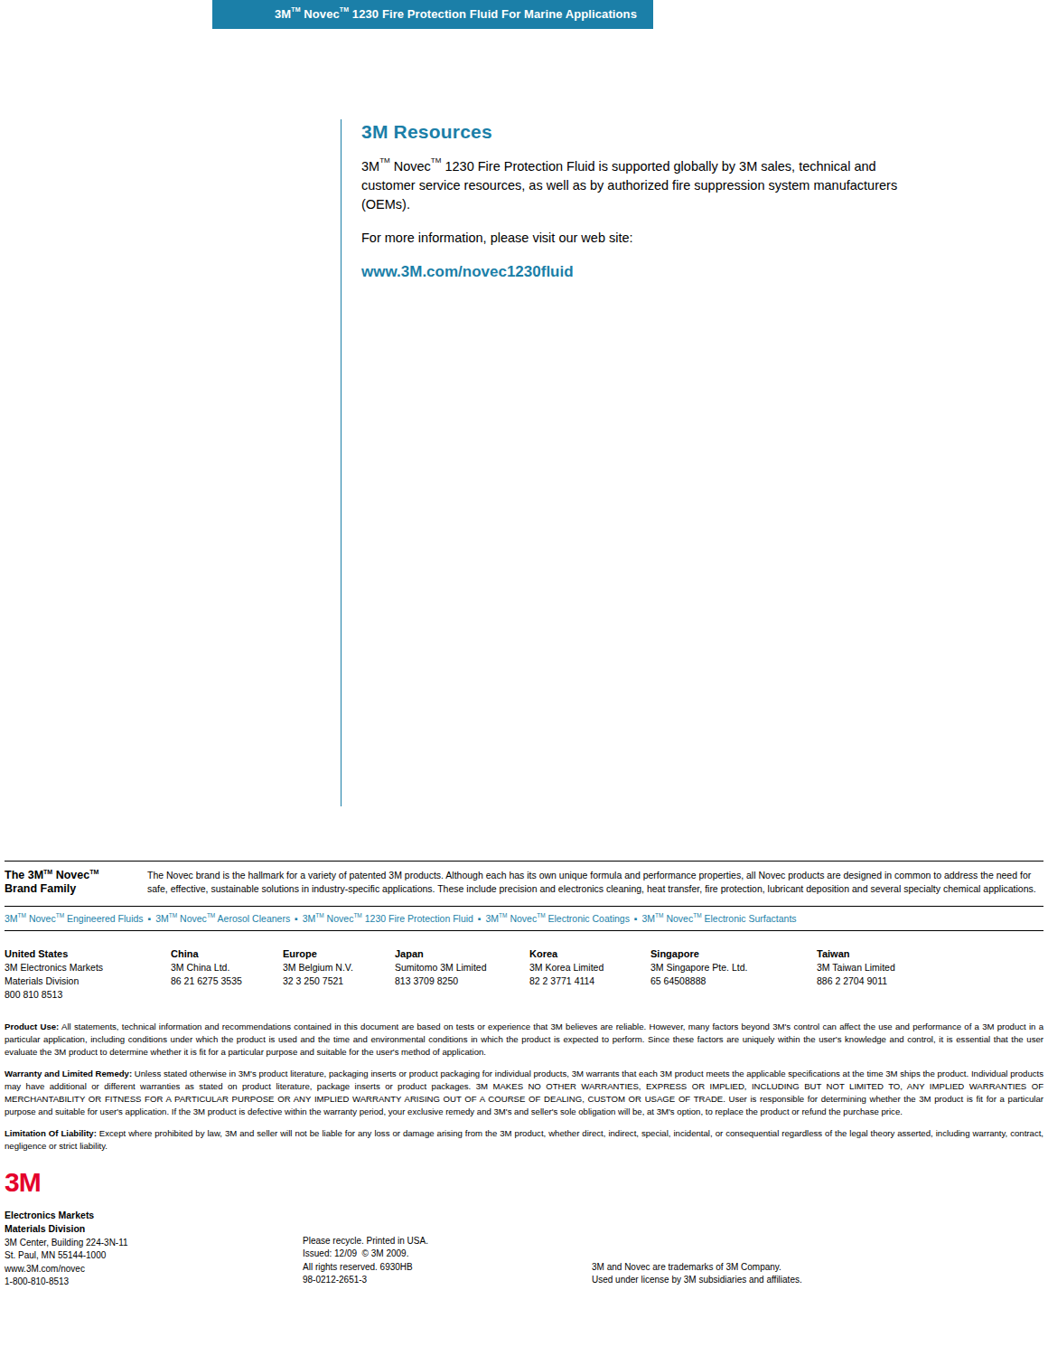3MTM NovecTM 1230 Fire Protection Fluid For Marine Applications
3M Resources
3MTM NovecTM 1230 Fire Protection Fluid is supported globally by 3M sales, technical and customer service resources, as well as by authorized fire suppression system manufacturers (OEMs).
For more information, please visit our web site:
www.3M.com/novec1230fluid
The 3MTM NovecTM
Brand Family
The Novec brand is the hallmark for a variety of patented 3M products. Although each has its own unique formula and performance properties, all Novec products are designed in common to address the need for safe, effective, sustainable solutions in industry-specific applications. These include precision and electronics cleaning, heat transfer, fire protection, lubricant deposition and several specialty chemical applications.
3MTM NovecTM Engineered Fluids ▪ 3MTM NovecTM Aerosol Cleaners ▪ 3MTM NovecTM 1230 Fire Protection Fluid ▪ 3MTM NovecTM Electronic Coatings ▪ 3MTM NovecTM Electronic Surfactants
United States 3M Electronics Markets
Materials Division
800 810 8513
China 3M China Ltd.
86 21 6275 3535
Europe 3M Belgium N.V.
32 3 250 7521
Japan Sumitomo 3M Limited
813 3709 8250
Korea 3M Korea Limited
82 2 3771 4114
Singapore 3M Singapore Pte. Ltd.
65 64508888
Taiwan 3M Taiwan Limited
886 2 2704 9011
Product Use: All statements, technical information and recommendations contained in this document are based on tests or experience that 3M believes are reliable. However, many factors beyond 3M's control can affect the use and performance of a 3M product in a particular application, including conditions under which the product is used and the time and environmental conditions in which the product is expected to perform. Since these factors are uniquely within the user's knowledge and control, it is essential that the user evaluate the 3M product to determine whether it is fit for a particular purpose and suitable for the user's method of application.
Warranty and Limited Remedy: Unless stated otherwise in 3M's product literature, packaging inserts or product packaging for individual products, 3M warrants that each 3M product meets the applicable specifications at the time 3M ships the product. Individual products may have additional or different warranties as stated on product literature, package inserts or product packages. 3M MAKES NO OTHER WARRANTIES, EXPRESS OR IMPLIED, INCLUDING BUT NOT LIMITED TO, ANY IMPLIED WARRANTIES OF MERCHANTABILITY OR FITNESS FOR A PARTICULAR PURPOSE OR ANY IMPLIED WARRANTY ARISING OUT OF A COURSE OF DEALING, CUSTOM OR USAGE OF TRADE. User is responsible for determining whether the 3M product is fit for a particular purpose and suitable for user's application. If the 3M product is defective within the warranty period, your exclusive remedy and 3M's and seller's sole obligation will be, at 3M's option, to replace the product or refund the purchase price.
Limitation Of Liability: Except where prohibited by law, 3M and seller will not be liable for any loss or damage arising from the 3M product, whether direct, indirect, special, incidental, or consequential regardless of the legal theory asserted, including warranty, contract, negligence or strict liability.
3M
Electronics Markets
Materials Division
3M Center, Building 224-3N-11
St. Paul, MN 55144-1000
www.3M.com/novec
1-800-810-8513
Please recycle. Printed in USA.
Issued: 12/09 © 3M 2009.
All rights reserved. 6930HB
98-0212-2651-3
3M and Novec are trademarks of 3M Company.
Used under license by 3M subsidiaries and affiliates.